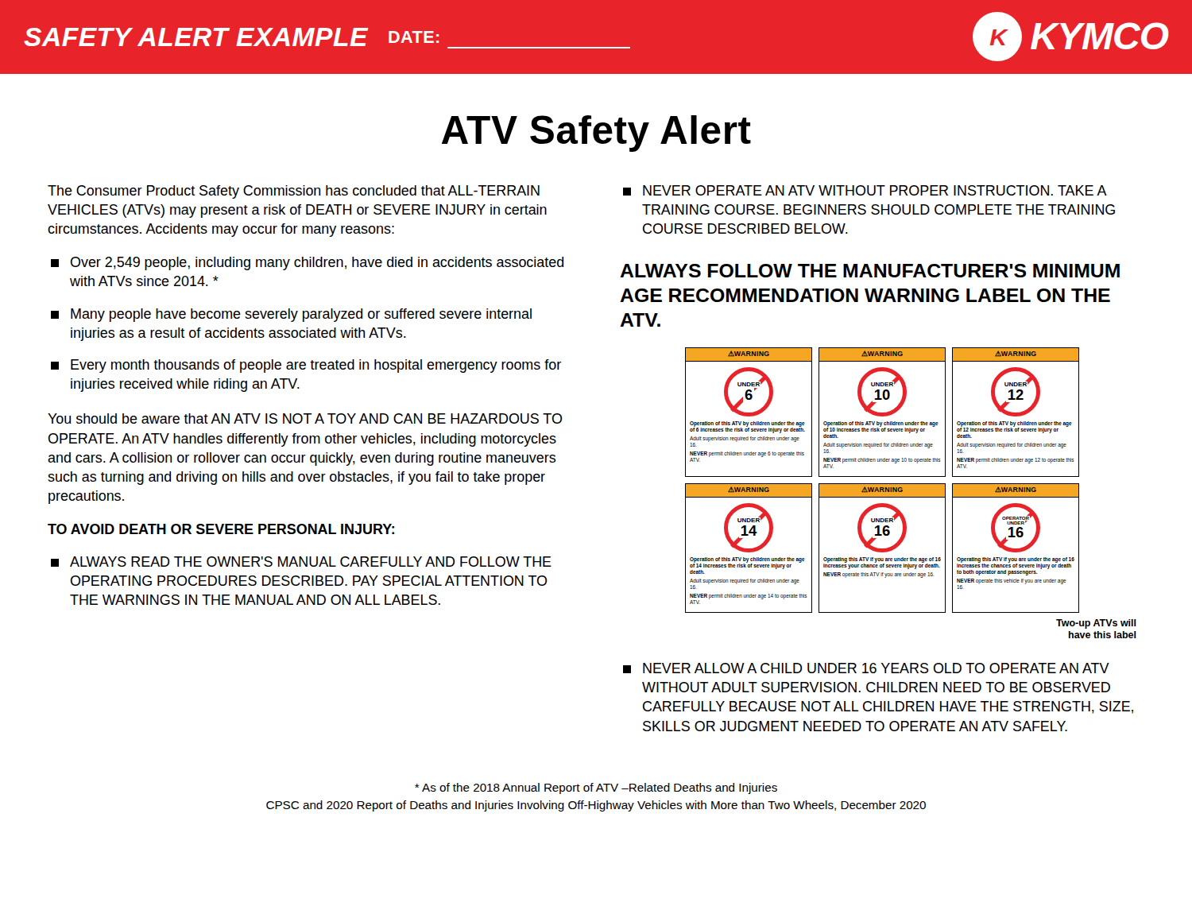Safety Alert Example
DATE:
K
KYMCO
ATV Safety Alert
The Consumer Product Safety Commission has concluded that ALL-TERRAIN VEHICLES (ATVs) may present a risk of DEATH or SEVERE INJURY in certain circumstances. Accidents may occur for many reasons:
Over 2,549 people, including many children, have died in accidents associated with ATVs since 2014. *
Many people have become severely paralyzed or suffered severe internal injuries as a result of accidents associated with ATVs.
Every month thousands of people are treated in hospital emergency rooms for injuries received while riding an ATV.
You should be aware that AN ATV IS NOT A TOY AND CAN BE HAZARDOUS TO OPERATE. An ATV handles differently from other vehicles, including motorcycles and cars. A collision or rollover can occur quickly, even during routine maneuvers such as turning and driving on hills and over obstacles, if you fail to take proper precautions.
To avoid death or severe personal injury:
Always read the owner's manual carefully and follow the operating procedures described. Pay special attention to the warnings in the manual and on all labels.
Never operate an ATV without proper instruction. Take a training course. Beginners should complete the training course described below.
Always follow the manufacturer's minimum age recommendation warning label on the ATV.
WARNING
UNDER 6
Operation of this ATV by children under the age of 6 increases the risk of severe injury or death.
Adult supervision required for children under age 16.
NEVER permit children under age 6 to operate this ATV.
WARNING
UNDER 10
Operation of this ATV by children under the age of 10 increases the risk of severe injury or death.
Adult supervision required for children under age 16.
NEVER permit children under age 10 to operate this ATV.
WARNING
UNDER 12
Operation of this ATV by children under the age of 12 increases the risk of severe injury or death.
Adult supervision required for children under age 16.
NEVER permit children under age 12 to operate this ATV.
WARNING
UNDER 14
Operation of this ATV by children under the age of 14 increases the risk of severe injury or death.
Adult supervision required for children under age 16.
NEVER permit children under age 14 to operate this ATV.
WARNING
UNDER 16
Operating this ATV if you are under the age of 16 increases your chance of severe injury or death.
NEVER operate this ATV if you are under age 16.
WARNING
OPERATOR UNDER 16
Operating this ATV if you are under the age of 16 increases the chances of severe injury or death to both operator and passengers.
NEVER operate this vehicle if you are under age 16.
Two-up ATVs will
have this label
Never allow a child under 16 years old to operate an ATV without adult supervision. Children need to be observed carefully because not all children have the strength, size, skills or judgment needed to operate an ATV safely.
* As of the 2018 Annual Report of ATV –Related Deaths and Injuries
CPSC and 2020 Report of Deaths and Injuries Involving Off-Highway Vehicles with More than Two Wheels, December 2020